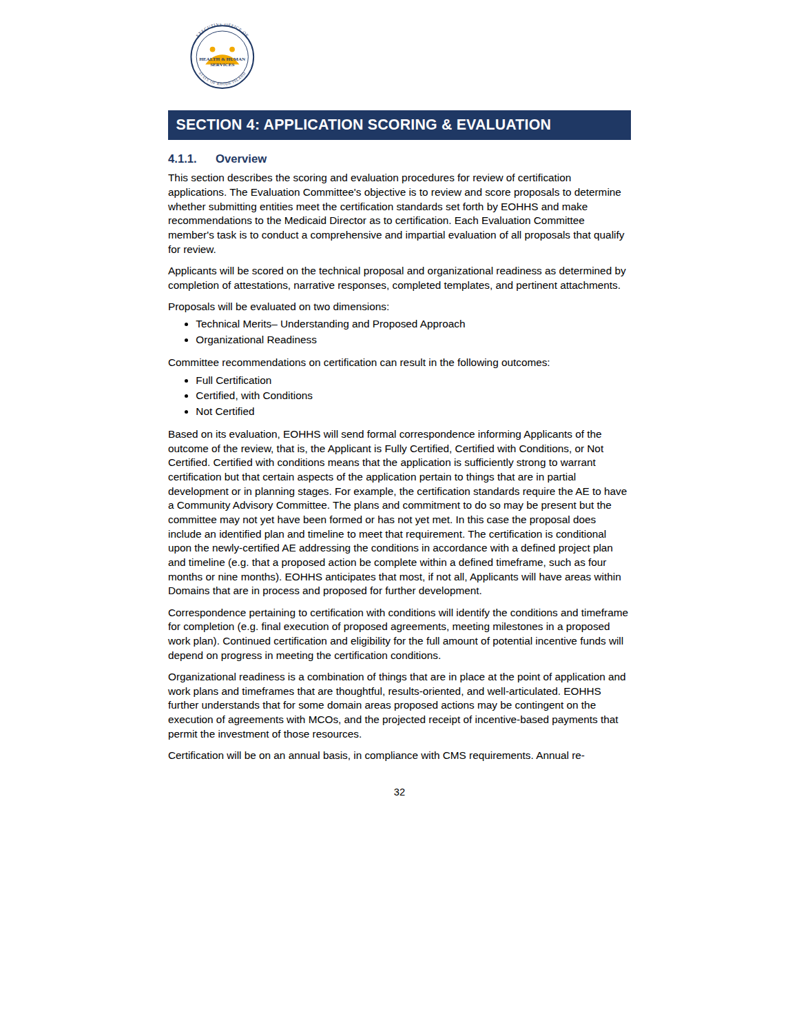EXECUTIVE OFFICE OF STATE OF RHODE ISLAND HEALTH & HUMAN SERVICES
SECTION 4: APPLICATION SCORING & EVALUATION
4.1.1. Overview
This section describes the scoring and evaluation procedures for review of certification applications. The Evaluation Committee's objective is to review and score proposals to determine whether submitting entities meet the certification standards set forth by EOHHS and make recommendations to the Medicaid Director as to certification. Each Evaluation Committee member's task is to conduct a comprehensive and impartial evaluation of all proposals that qualify for review.
Applicants will be scored on the technical proposal and organizational readiness as determined by completion of attestations, narrative responses, completed templates, and pertinent attachments.
Proposals will be evaluated on two dimensions:
Technical Merits– Understanding and Proposed Approach
Organizational Readiness
Committee recommendations on certification can result in the following outcomes:
Full Certification
Certified, with Conditions
Not Certified
Based on its evaluation, EOHHS will send formal correspondence informing Applicants of the outcome of the review, that is, the Applicant is Fully Certified, Certified with Conditions, or Not Certified. Certified with conditions means that the application is sufficiently strong to warrant certification but that certain aspects of the application pertain to things that are in partial development or in planning stages. For example, the certification standards require the AE to have a Community Advisory Committee. The plans and commitment to do so may be present but the committee may not yet have been formed or has not yet met. In this case the proposal does include an identified plan and timeline to meet that requirement. The certification is conditional upon the newly-certified AE addressing the conditions in accordance with a defined project plan and timeline (e.g. that a proposed action be complete within a defined timeframe, such as four months or nine months). EOHHS anticipates that most, if not all, Applicants will have areas within Domains that are in process and proposed for further development.
Correspondence pertaining to certification with conditions will identify the conditions and timeframe for completion (e.g. final execution of proposed agreements, meeting milestones in a proposed work plan). Continued certification and eligibility for the full amount of potential incentive funds will depend on progress in meeting the certification conditions.
Organizational readiness is a combination of things that are in place at the point of application and work plans and timeframes that are thoughtful, results-oriented, and well-articulated. EOHHS further understands that for some domain areas proposed actions may be contingent on the execution of agreements with MCOs, and the projected receipt of incentive-based payments that permit the investment of those resources.
Certification will be on an annual basis, in compliance with CMS requirements. Annual re-
32